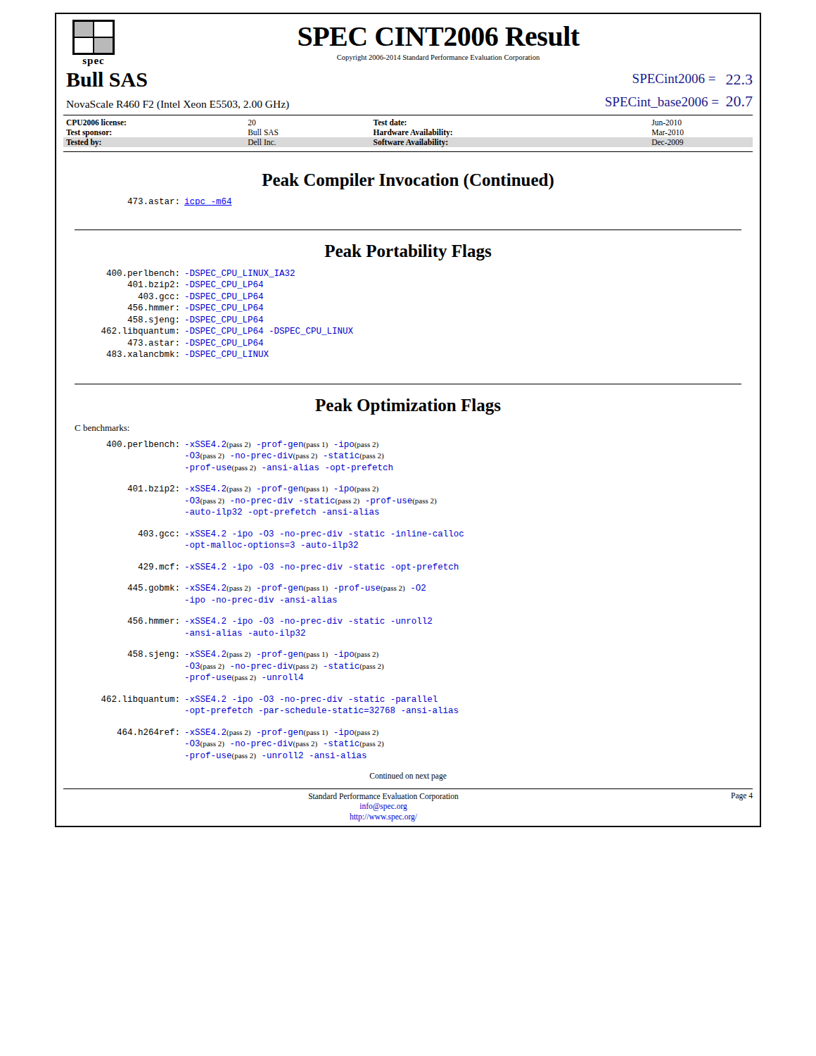spec
SPEC CINT2006 Result
Copyright 2006-2014 Standard Performance Evaluation Corporation
Bull SAS
| SPECint2006 = | 22.3 |
NovaScale R460 F2 (Intel Xeon E5503, 2.00 GHz)
SPECint_base2006 = 20.7
| CPU2006 license: | 20 | Test date: | Jun-2010 |
| Test sponsor: | Bull SAS | Hardware Availability: | Mar-2010 |
| Tested by: | Dell Inc. | Software Availability: | Dec-2009 |
Peak Compiler Invocation (Continued)
473.astar:
icpc -m64
Peak Portability Flags
400.perlbench:
-DSPEC_CPU_LINUX_IA32
401.bzip2:
-DSPEC_CPU_LP64
403.gcc:
-DSPEC_CPU_LP64
456.hmmer:
-DSPEC_CPU_LP64
458.sjeng:
-DSPEC_CPU_LP64
462.libquantum:
-DSPEC_CPU_LP64 -DSPEC_CPU_LINUX
473.astar:
-DSPEC_CPU_LP64
483.xalancbmk:
-DSPEC_CPU_LINUX
Peak Optimization Flags
C benchmarks:
400.perlbench:
-xSSE4.2(pass 2) -prof-gen(pass 1) -ipo(pass 2)
-O3(pass 2) -no-prec-div(pass 2) -static(pass 2)
-prof-use(pass 2) -ansi-alias -opt-prefetch
401.bzip2:
-xSSE4.2(pass 2) -prof-gen(pass 1) -ipo(pass 2)
-O3(pass 2) -no-prec-div -static(pass 2) -prof-use(pass 2)
-auto-ilp32 -opt-prefetch -ansi-alias
403.gcc:
-xSSE4.2 -ipo -O3 -no-prec-div -static -inline-calloc
-opt-malloc-options=3 -auto-ilp32
429.mcf:
-xSSE4.2 -ipo -O3 -no-prec-div -static -opt-prefetch
445.gobmk:
-xSSE4.2(pass 2) -prof-gen(pass 1) -prof-use(pass 2) -O2
-ipo -no-prec-div -ansi-alias
456.hmmer:
-xSSE4.2 -ipo -O3 -no-prec-div -static -unroll2
-ansi-alias -auto-ilp32
458.sjeng:
-xSSE4.2(pass 2) -prof-gen(pass 1) -ipo(pass 2)
-O3(pass 2) -no-prec-div(pass 2) -static(pass 2)
-prof-use(pass 2) -unroll4
462.libquantum:
-xSSE4.2 -ipo -O3 -no-prec-div -static -parallel
-opt-prefetch -par-schedule-static=32768 -ansi-alias
464.h264ref:
-xSSE4.2(pass 2) -prof-gen(pass 1) -ipo(pass 2)
-O3(pass 2) -no-prec-div(pass 2) -static(pass 2)
-prof-use(pass 2) -unroll2 -ansi-alias
Continued on next page
Standard Performance Evaluation Corporation
info@spec.org
http://www.spec.org/
Page 4